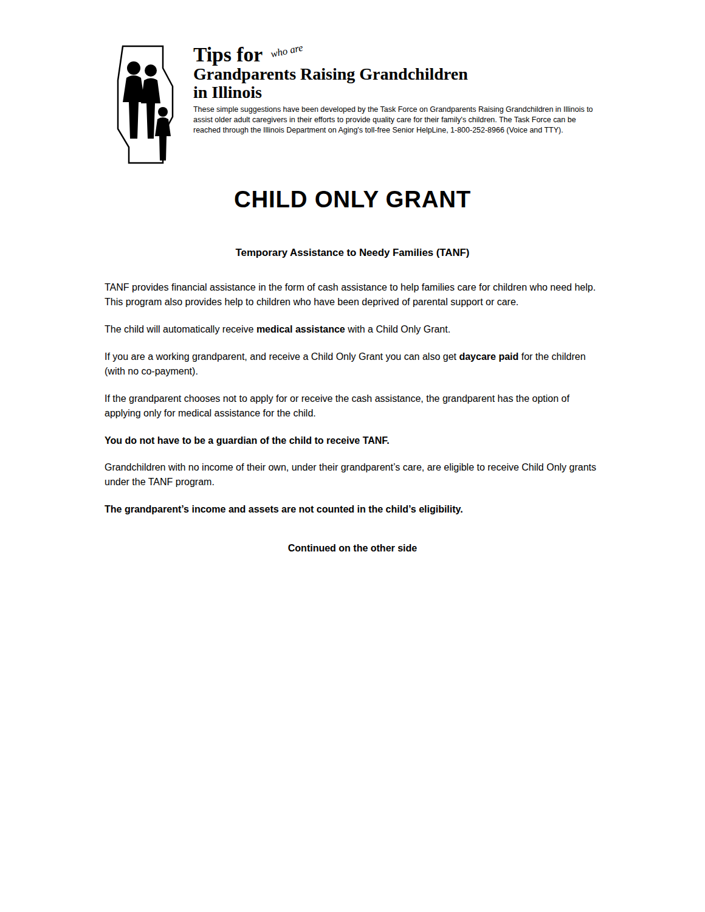Tips for who are Grandparents Raising Grandchildren in Illinois
These simple suggestions have been developed by the Task Force on Grandparents Raising Grandchildren in Illinois to assist older adult caregivers in their efforts to provide quality care for their family's children. The Task Force can be reached through the Illinois Department on Aging's toll-free Senior HelpLine, 1-800-252-8966 (Voice and TTY).
CHILD ONLY GRANT
Temporary Assistance to Needy Families (TANF)
TANF provides financial assistance in the form of cash assistance to help families care for children who need help. This program also provides help to children who have been deprived of parental support or care.
The child will automatically receive medical assistance with a Child Only Grant.
If you are a working grandparent, and receive a Child Only Grant you can also get daycare paid for the children (with no co-payment).
If the grandparent chooses not to apply for or receive the cash assistance, the grandparent has the option of applying only for medical assistance for the child.
You do not have to be a guardian of the child to receive TANF.
Grandchildren with no income of their own, under their grandparent’s care, are eligible to receive Child Only grants under the TANF program.
The grandparent’s income and assets are not counted in the child’s eligibility.
Continued on the other side